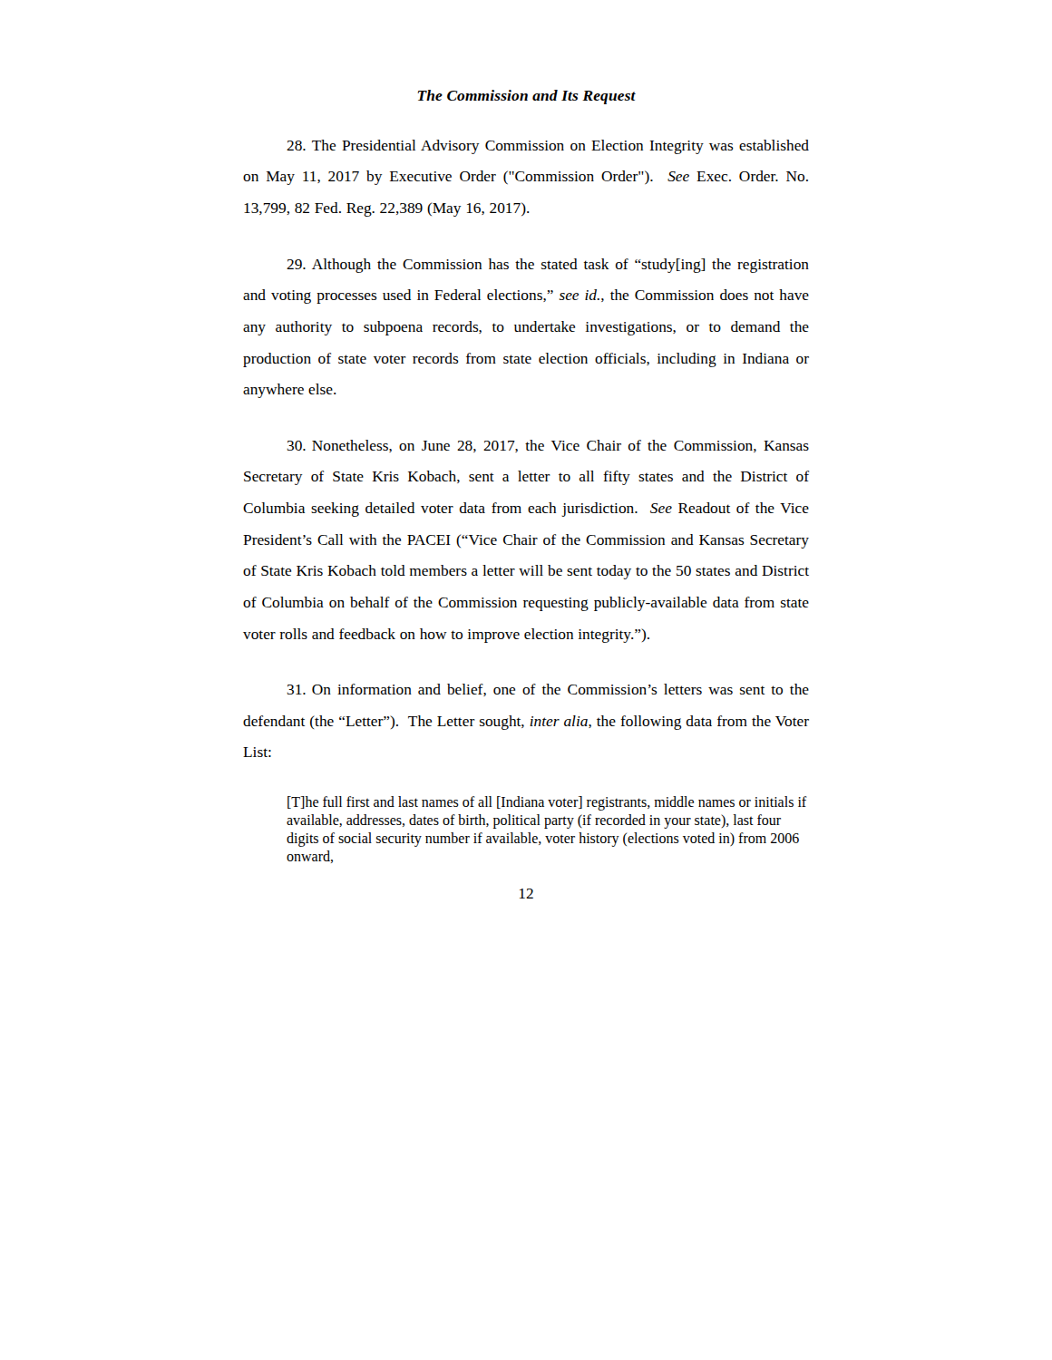The Commission and Its Request
28. The Presidential Advisory Commission on Election Integrity was established on May 11, 2017 by Executive Order ("Commission Order"). See Exec. Order. No. 13,799, 82 Fed. Reg. 22,389 (May 16, 2017).
29. Although the Commission has the stated task of “study[ing] the registration and voting processes used in Federal elections,” see id., the Commission does not have any authority to subpoena records, to undertake investigations, or to demand the production of state voter records from state election officials, including in Indiana or anywhere else.
30. Nonetheless, on June 28, 2017, the Vice Chair of the Commission, Kansas Secretary of State Kris Kobach, sent a letter to all fifty states and the District of Columbia seeking detailed voter data from each jurisdiction. See Readout of the Vice President’s Call with the PACEI (“Vice Chair of the Commission and Kansas Secretary of State Kris Kobach told members a letter will be sent today to the 50 states and District of Columbia on behalf of the Commission requesting publicly-available data from state voter rolls and feedback on how to improve election integrity.”).
31. On information and belief, one of the Commission’s letters was sent to the defendant (the “Letter”). The Letter sought, inter alia, the following data from the Voter List:
[T]he full first and last names of all [Indiana voter] registrants, middle names or initials if available, addresses, dates of birth, political party (if recorded in your state), last four digits of social security number if available, voter history (elections voted in) from 2006 onward,
12